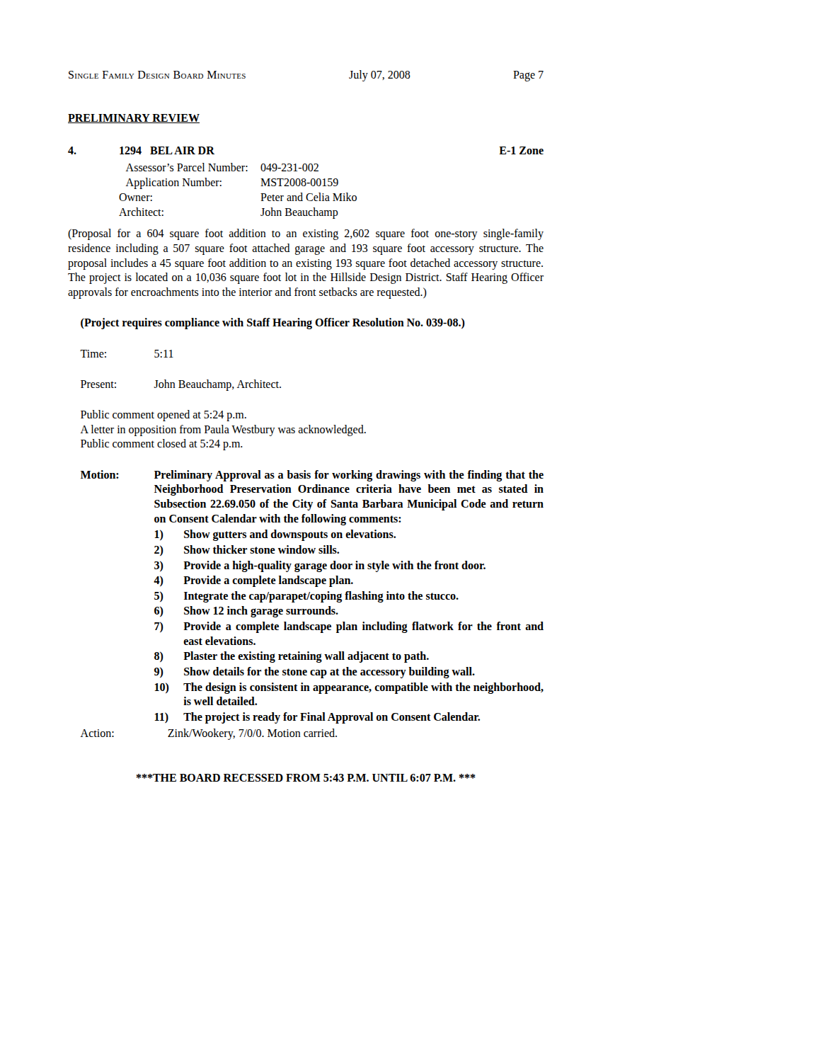Single Family Design Board Minutes
July 07, 2008
Page 7
PRELIMINARY REVIEW
4.
1294 BEL AIR DR
E-1 Zone
Assessor’s Parcel Number:
049-231-002
Application Number:
MST2008-00159
Owner:
Peter and Celia Miko
Architect:
John Beauchamp
(Proposal for a 604 square foot addition to an existing 2,602 square foot one-story single-family residence including a 507 square foot attached garage and 193 square foot accessory structure. The proposal includes a 45 square foot addition to an existing 193 square foot detached accessory structure. The project is located on a 10,036 square foot lot in the Hillside Design District. Staff Hearing Officer approvals for encroachments into the interior and front setbacks are requested.)
(Project requires compliance with Staff Hearing Officer Resolution No. 039-08.)
Time:
5:11
Present:
John Beauchamp, Architect.
Public comment opened at 5:24 p.m.
A letter in opposition from Paula Westbury was acknowledged.
Public comment closed at 5:24 p.m.
Motion:
Preliminary Approval as a basis for working drawings with the finding that the Neighborhood Preservation Ordinance criteria have been met as stated in Subsection 22.69.050 of the City of Santa Barbara Municipal Code and return on Consent Calendar with the following comments:
Show gutters and downspouts on elevations.
Show thicker stone window sills.
Provide a high-quality garage door in style with the front door.
Provide a complete landscape plan.
Integrate the cap/parapet/coping flashing into the stucco.
Show 12 inch garage surrounds.
Provide a complete landscape plan including flatwork for the front and east elevations.
Plaster the existing retaining wall adjacent to path.
Show details for the stone cap at the accessory building wall.
The design is consistent in appearance, compatible with the neighborhood, is well detailed.
The project is ready for Final Approval on Consent Calendar.
Action:
Zink/Wookery, 7/0/0. Motion carried.
***THE BOARD RECESSED FROM 5:43 P.M. UNTIL 6:07 P.M. ***